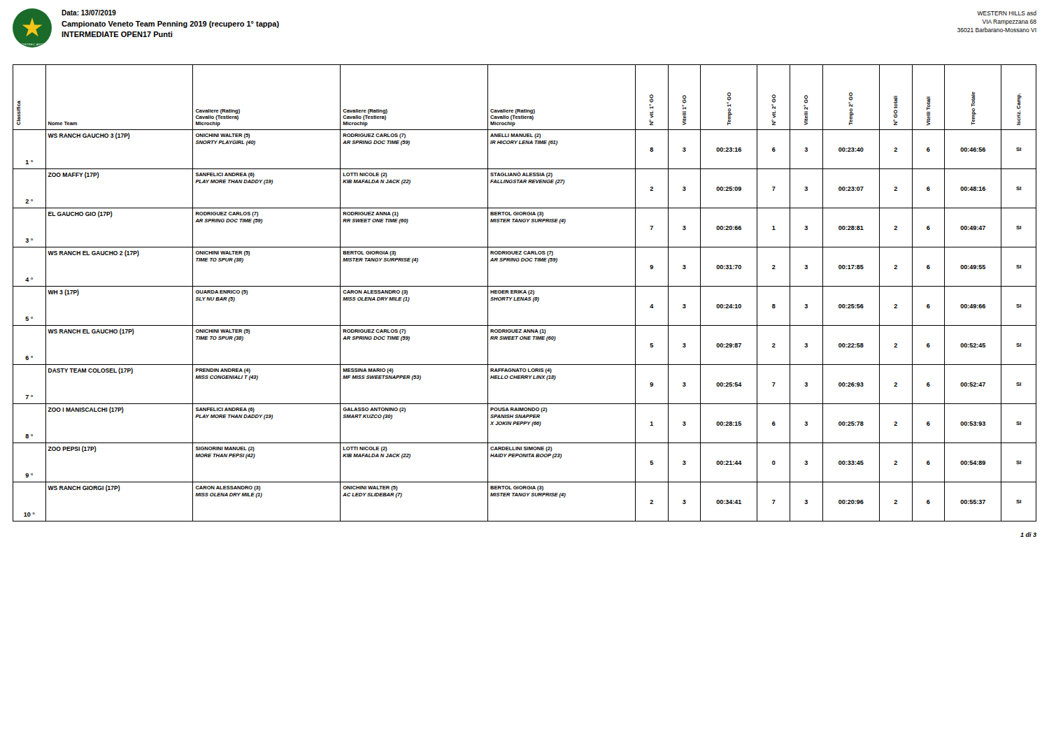FITETREC-ANTE
Data: 13/07/2019
Campionato Veneto Team Penning 2019 (recupero 1° tappa)
INTERMEDIATE OPEN17 Punti
WESTERN HILLS asd
VIA Rampezzana 68
36021 Barbarano-Mossano VI
| Classifica | Nome Team | Cavaliere (Rating) Cavallo (Testiera) Microchip | Cavaliere (Rating) Cavallo (Testiera) Microchip | Cavaliere (Rating) Cavallo (Testiera) Microchip | N° vit. 1° GO | Vitelli 1° GO | Tempo 1° GO | N° vit. 2° GO | Vitelli 2° GO | Tempo 2° GO | N° GO totali | Vitelli Totali | Tempo Totale | Iscriz. Camp. |
| --- | --- | --- | --- | --- | --- | --- | --- | --- | --- | --- | --- | --- | --- | --- |
| 1 ° | WS RANCH GAUCHO 3 (17P) | ONICHINI WALTER (5) SNORTY PLAYGIRL (40) | RODRIGUEZ CARLOS (7) AR SPRING DOC TIME (59) | ANELLI MANUEL (2) IR HICORY LENA TIME (61) | 8 | 3 | 00:23:16 | 6 | 3 | 00:23:40 | 2 | 6 | 00:46:56 | SI |
| 2 ° | ZOO MAFFY (17P) | SANFELICI ANDREA (6) PLAY MORE THAN DADDY (19) | LOTTI NICOLE (2) KIB MAFALDA N JACK (22) | STAGLIANÒ ALESSIA (2) FALLINGSTAR REVENGE (27) | 2 | 3 | 00:25:09 | 7 | 3 | 00:23:07 | 2 | 6 | 00:48:16 | SI |
| 3 ° | EL GAUCHO GIO (17P) | RODRIGUEZ CARLOS (7) AR SPRING DOC TIME (59) | RODRIGUEZ ANNA (1) RR SWEET ONE TIME (60) | BERTOL GIORGIA (3) MISTER TANGY SURPRISE (4) | 7 | 3 | 00:20:66 | 1 | 3 | 00:28:81 | 2 | 6 | 00:49:47 | SI |
| 4 ° | WS RANCH EL GAUCHO 2 (17P) | ONICHINI WALTER (5) TIME TO SPUR (38) | BERTOL GIORGIA (3) MISTER TANGY SURPRISE (4) | RODRIGUEZ CARLOS (7) AR SPRING DOC TIME (59) | 9 | 3 | 00:31:70 | 2 | 3 | 00:17:85 | 2 | 6 | 00:49:55 | SI |
| 5 ° | WH 3 (17P) | GUARDA ENRICO (5) SLY NU BAR (5) | CARON ALESSANDRO (3) MISS OLENA DRY MILE (1) | HEGER ERIKA (2) SHORTY LENAS (8) | 4 | 3 | 00:24:10 | 8 | 3 | 00:25:56 | 2 | 6 | 00:49:66 | SI |
| 6 ° | WS RANCH EL GAUCHO (17P) | ONICHINI WALTER (5) TIME TO SPUR (38) | RODRIGUEZ CARLOS (7) AR SPRING DOC TIME (59) | RODRIGUEZ ANNA (1) RR SWEET ONE TIME (60) | 5 | 3 | 00:29:87 | 2 | 3 | 00:22:58 | 2 | 6 | 00:52:45 | SI |
| 7 ° | DASTY TEAM COLOSEL (17P) | PRENDIN ANDREA (4) MISS CONGENIALI T (43) | MESSINA MARIO (4) MF MISS SWEETSNAPPER (53) | RAFFAGNATO LORIS (4) HELLO CHERRY LINX (18) | 9 | 3 | 00:25:54 | 7 | 3 | 00:26:93 | 2 | 6 | 00:52:47 | SI |
| 8 ° | ZOO I MANISCALCHI (17P) | SANFELICI ANDREA (6) PLAY MORE THAN DADDY (19) | GALASSO ANTONINO (2) SMART KUZCO (30) | POUSA RAIMONDO (2) SPANISH SNAPPER X JOKIN PEPPY (66) | 1 | 3 | 00:28:15 | 6 | 3 | 00:25:78 | 2 | 6 | 00:53:93 | SI |
| 9 ° | ZOO PEPSI (17P) | SIGNORINI MANUEL (2) MORE THAN PEPSI (42) | LOTTI NICOLE (2) KIB MAFALDA N JACK (22) | CARDELLINI SIMONE (2) HAIDY PEPONITA BOOP (23) | 5 | 3 | 00:21:44 | 0 | 3 | 00:33:45 | 2 | 6 | 00:54:89 | SI |
| 10 ° | WS RANCH GIORGI (17P) | CARON ALESSANDRO (3) MISS OLENA DRY MILE (1) | ONICHINI WALTER (5) AC LEDY SLIDEBAR (7) | BERTOL GIORGIA (3) MISTER TANGY SURPRISE (4) | 2 | 3 | 00:34:41 | 7 | 3 | 00:20:96 | 2 | 6 | 00:55:37 | SI |
1 di 3